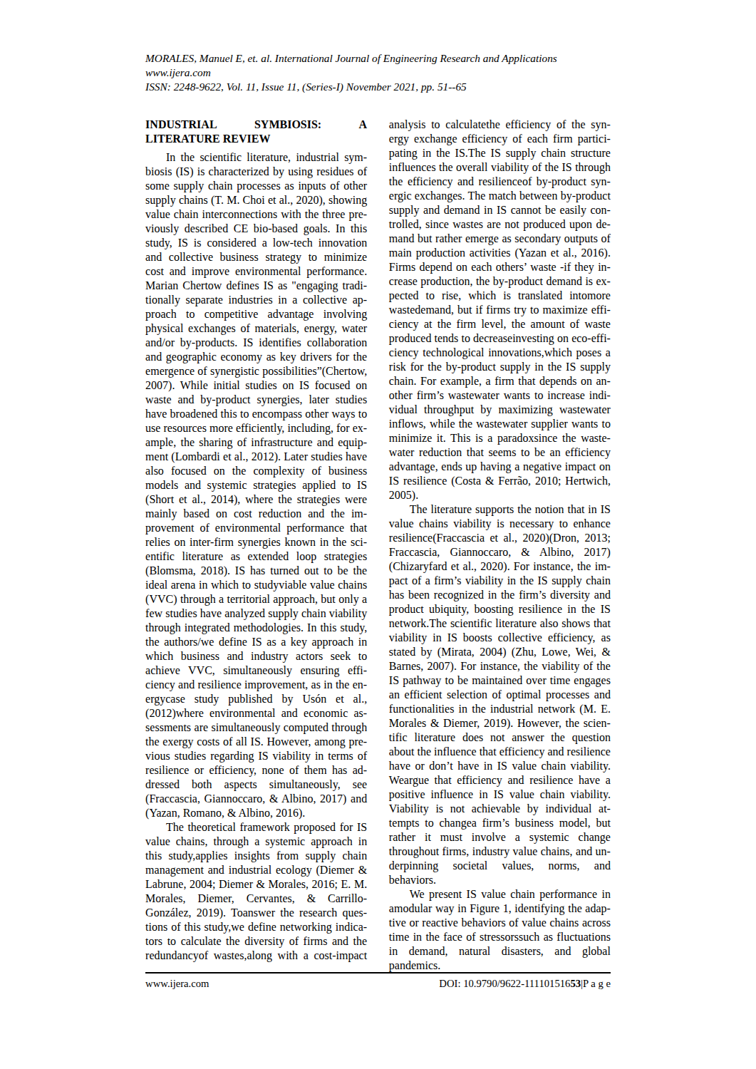MORALES, Manuel E, et. al. International Journal of Engineering Research and Applications www.ijera.com ISSN: 2248-9622, Vol. 11, Issue 11, (Series-I) November 2021, pp. 51--65
Industrial Symbiosis: A Literature Review
In the scientific literature, industrial symbiosis (IS) is characterized by using residues of some supply chain processes as inputs of other supply chains (T. M. Choi et al., 2020), showing value chain interconnections with the three previously described CE bio-based goals. In this study, IS is considered a low-tech innovation and collective business strategy to minimize cost and improve environmental performance. Marian Chertow defines IS as "engaging traditionally separate industries in a collective approach to competitive advantage involving physical exchanges of materials, energy, water and/or by-products. IS identifies collaboration and geographic economy as key drivers for the emergence of synergistic possibilities”(Chertow, 2007). While initial studies on IS focused on waste and by-product synergies, later studies have broadened this to encompass other ways to use resources more efficiently, including, for example, the sharing of infrastructure and equipment (Lombardi et al., 2012). Later studies have also focused on the complexity of business models and systemic strategies applied to IS (Short et al., 2014), where the strategies were mainly based on cost reduction and the improvement of environmental performance that relies on inter-firm synergies known in the scientific literature as extended loop strategies (Blomsma, 2018). IS has turned out to be the ideal arena in which to studyviable value chains (VVC) through a territorial approach, but only a few studies have analyzed supply chain viability through integrated methodologies. In this study, the authors/we define IS as a key approach in which business and industry actors seek to achieve VVC, simultaneously ensuring efficiency and resilience improvement, as in the energycase study published by Usón et al., (2012)where environmental and economic assessments are simultaneously computed through the exergy costs of all IS. However, among previous studies regarding IS viability in terms of resilience or efficiency, none of them has addressed both aspects simultaneously, see (Fraccascia, Giannoccaro, & Albino, 2017) and (Yazan, Romano, & Albino, 2016).
The theoretical framework proposed for IS value chains, through a systemic approach in this study,applies insights from supply chain management and industrial ecology (Diemer & Labrune, 2004; Diemer & Morales, 2016; E. M. Morales, Diemer, Cervantes, & Carrillo-González, 2019). Toanswer the research questions of this study,we define networking indicators to calculate the diversity of firms and the redundancyof wastes,along with a cost-impact analysis to calculatethe efficiency of the synergy exchange efficiency of each firm participating in the IS.The IS supply chain structure influences the overall viability of the IS through the efficiency and resilienceof by-product synergic exchanges. The match between by-product supply and demand in IS cannot be easily controlled, since wastes are not produced upon demand but rather emerge as secondary outputs of main production activities (Yazan et al., 2016). Firms depend on each others’ waste -if they increase production, the by-product demand is expected to rise, which is translated intomore wastedemand, but if firms try to maximize efficiency at the firm level, the amount of waste produced tends to decreaseinvesting on eco-efficiency technological innovations,which poses a risk for the by-product supply in the IS supply chain. For example, a firm that depends on another firm’s wastewater wants to increase individual throughput by maximizing wastewater inflows, while the wastewater supplier wants to minimize it. This is a paradoxsince the wastewater reduction that seems to be an efficiency advantage, ends up having a negative impact on IS resilience (Costa & Ferrão, 2010; Hertwich, 2005).
The literature supports the notion that in IS value chains viability is necessary to enhance resilience(Fraccascia et al., 2020)(Dron, 2013; Fraccascia, Giannoccaro, & Albino, 2017)(Chizaryfard et al., 2020). For instance, the impact of a firm’s viability in the IS supply chain has been recognized in the firm’s diversity and product ubiquity, boosting resilience in the IS network.The scientific literature also shows that viability in IS boosts collective efficiency, as stated by (Mirata, 2004) (Zhu, Lowe, Wei, & Barnes, 2007). For instance, the viability of the IS pathway to be maintained over time engages an efficient selection of optimal processes and functionalities in the industrial network (M. E. Morales & Diemer, 2019). However, the scientific literature does not answer the question about the influence that efficiency and resilience have or don’t have in IS value chain viability. Weargue that efficiency and resilience have a positive influence in IS value chain viability. Viability is not achievable by individual attempts to changea firm’s business model, but rather it must involve a systemic change throughout firms, industry value chains, and underpinning societal values, norms, and behaviors.
We present IS value chain performance in amodular way in Figure 1, identifying the adaptive or reactive behaviors of value chains across time in the face of stressorssuch as fluctuations in demand, natural disasters, and global pandemics.
www.ijera.com
DOI: 10.9790/9622-11110151653|P a g e